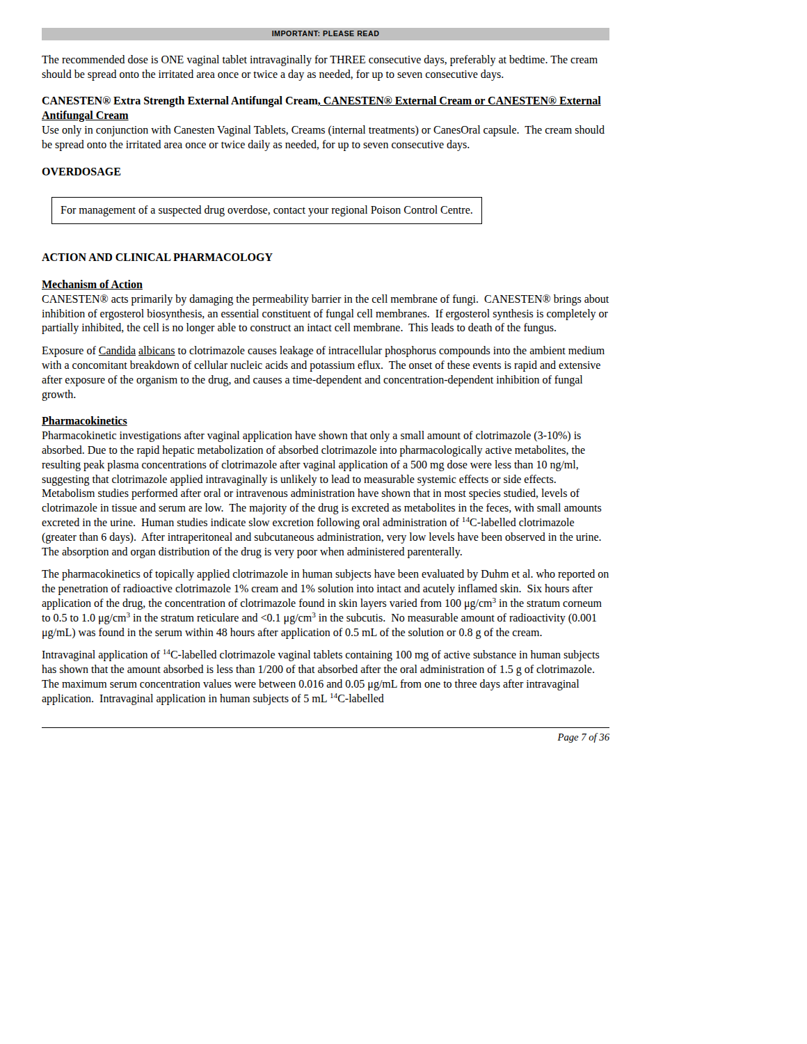IMPORTANT: PLEASE READ
The recommended dose is ONE vaginal tablet intravaginally for THREE consecutive days, preferably at bedtime. The cream should be spread onto the irritated area once or twice a day as needed, for up to seven consecutive days.
CANESTEN® Extra Strength External Antifungal Cream, CANESTEN® External Cream or CANESTEN® External Antifungal Cream
Use only in conjunction with Canesten Vaginal Tablets, Creams (internal treatments) or CanesOral capsule. The cream should be spread onto the irritated area once or twice daily as needed, for up to seven consecutive days.
OVERDOSAGE
For management of a suspected drug overdose, contact your regional Poison Control Centre.
ACTION AND CLINICAL PHARMACOLOGY
Mechanism of Action
CANESTEN® acts primarily by damaging the permeability barrier in the cell membrane of fungi. CANESTEN® brings about inhibition of ergosterol biosynthesis, an essential constituent of fungal cell membranes. If ergosterol synthesis is completely or partially inhibited, the cell is no longer able to construct an intact cell membrane. This leads to death of the fungus.
Exposure of Candida albicans to clotrimazole causes leakage of intracellular phosphorus compounds into the ambient medium with a concomitant breakdown of cellular nucleic acids and potassium eflux. The onset of these events is rapid and extensive after exposure of the organism to the drug, and causes a time-dependent and concentration-dependent inhibition of fungal growth.
Pharmacokinetics
Pharmacokinetic investigations after vaginal application have shown that only a small amount of clotrimazole (3-10%) is absorbed. Due to the rapid hepatic metabolization of absorbed clotrimazole into pharmacologically active metabolites, the resulting peak plasma concentrations of clotrimazole after vaginal application of a 500 mg dose were less than 10 ng/ml, suggesting that clotrimazole applied intravaginally is unlikely to lead to measurable systemic effects or side effects.
Metabolism studies performed after oral or intravenous administration have shown that in most species studied, levels of clotrimazole in tissue and serum are low. The majority of the drug is excreted as metabolites in the feces, with small amounts excreted in the urine. Human studies indicate slow excretion following oral administration of 14C-labelled clotrimazole (greater than 6 days). After intraperitoneal and subcutaneous administration, very low levels have been observed in the urine. The absorption and organ distribution of the drug is very poor when administered parenterally.
The pharmacokinetics of topically applied clotrimazole in human subjects have been evaluated by Duhm et al. who reported on the penetration of radioactive clotrimazole 1% cream and 1% solution into intact and acutely inflamed skin. Six hours after application of the drug, the concentration of clotrimazole found in skin layers varied from 100 μg/cm3 in the stratum corneum to 0.5 to 1.0 μg/cm3 in the stratum reticulare and <0.1 μg/cm3 in the subcutis. No measurable amount of radioactivity (0.001 μg/mL) was found in the serum within 48 hours after application of 0.5 mL of the solution or 0.8 g of the cream.
Intravaginal application of 14C-labelled clotrimazole vaginal tablets containing 100 mg of active substance in human subjects has shown that the amount absorbed is less than 1/200 of that absorbed after the oral administration of 1.5 g of clotrimazole. The maximum serum concentration values were between 0.016 and 0.05 μg/mL from one to three days after intravaginal application. Intravaginal application in human subjects of 5 mL 14C-labelled
Page 7 of 36